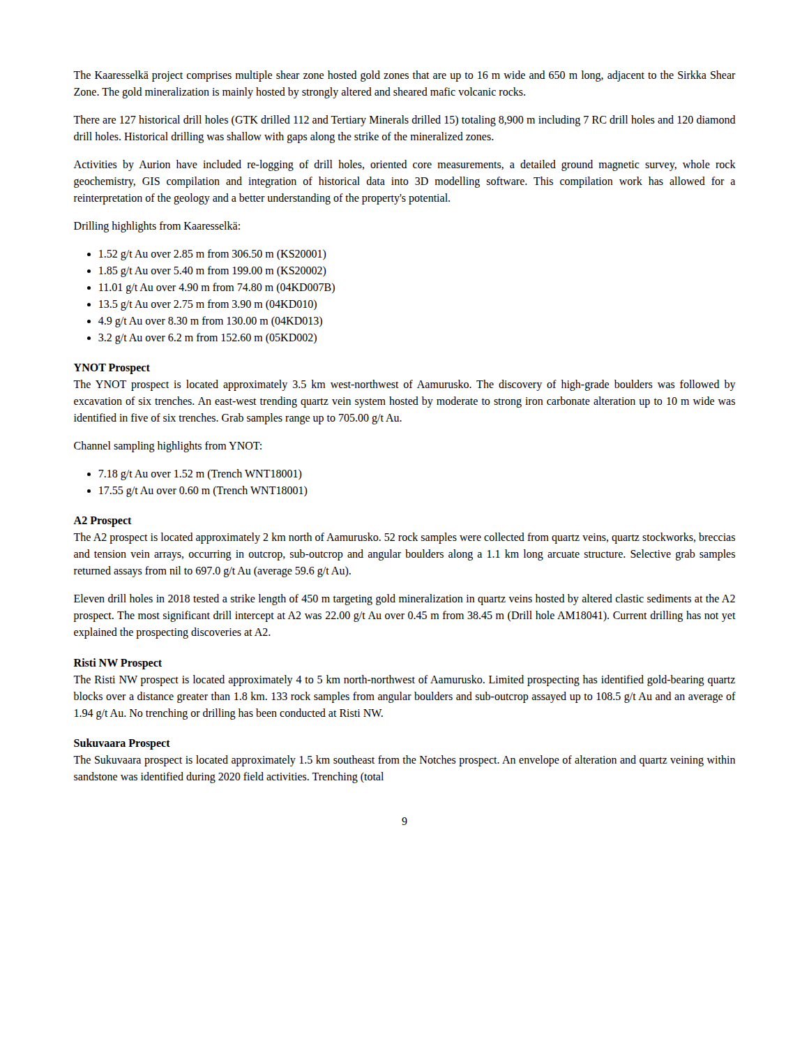The Kaaresselkä project comprises multiple shear zone hosted gold zones that are up to 16 m wide and 650 m long, adjacent to the Sirkka Shear Zone. The gold mineralization is mainly hosted by strongly altered and sheared mafic volcanic rocks.
There are 127 historical drill holes (GTK drilled 112 and Tertiary Minerals drilled 15) totaling 8,900 m including 7 RC drill holes and 120 diamond drill holes. Historical drilling was shallow with gaps along the strike of the mineralized zones.
Activities by Aurion have included re-logging of drill holes, oriented core measurements, a detailed ground magnetic survey, whole rock geochemistry, GIS compilation and integration of historical data into 3D modelling software. This compilation work has allowed for a reinterpretation of the geology and a better understanding of the property's potential.
Drilling highlights from Kaaresselkä:
1.52 g/t Au over 2.85 m from 306.50 m (KS20001)
1.85 g/t Au over 5.40 m from 199.00 m (KS20002)
11.01 g/t Au over 4.90 m from 74.80 m (04KD007B)
13.5 g/t Au over 2.75 m from 3.90 m (04KD010)
4.9 g/t Au over 8.30 m from 130.00 m (04KD013)
3.2 g/t Au over 6.2 m from 152.60 m (05KD002)
YNOT Prospect
The YNOT prospect is located approximately 3.5 km west-northwest of Aamurusko. The discovery of high-grade boulders was followed by excavation of six trenches. An east-west trending quartz vein system hosted by moderate to strong iron carbonate alteration up to 10 m wide was identified in five of six trenches. Grab samples range up to 705.00 g/t Au.
Channel sampling highlights from YNOT:
7.18 g/t Au over 1.52 m (Trench WNT18001)
17.55 g/t Au over 0.60 m (Trench WNT18001)
A2 Prospect
The A2 prospect is located approximately 2 km north of Aamurusko. 52 rock samples were collected from quartz veins, quartz stockworks, breccias and tension vein arrays, occurring in outcrop, sub-outcrop and angular boulders along a 1.1 km long arcuate structure. Selective grab samples returned assays from nil to 697.0 g/t Au (average 59.6 g/t Au).
Eleven drill holes in 2018 tested a strike length of 450 m targeting gold mineralization in quartz veins hosted by altered clastic sediments at the A2 prospect. The most significant drill intercept at A2 was 22.00 g/t Au over 0.45 m from 38.45 m (Drill hole AM18041). Current drilling has not yet explained the prospecting discoveries at A2.
Risti NW Prospect
The Risti NW prospect is located approximately 4 to 5 km north-northwest of Aamurusko. Limited prospecting has identified gold-bearing quartz blocks over a distance greater than 1.8 km. 133 rock samples from angular boulders and sub-outcrop assayed up to 108.5 g/t Au and an average of 1.94 g/t Au. No trenching or drilling has been conducted at Risti NW.
Sukuvaara Prospect
The Sukuvaara prospect is located approximately 1.5 km southeast from the Notches prospect. An envelope of alteration and quartz veining within sandstone was identified during 2020 field activities. Trenching (total
9